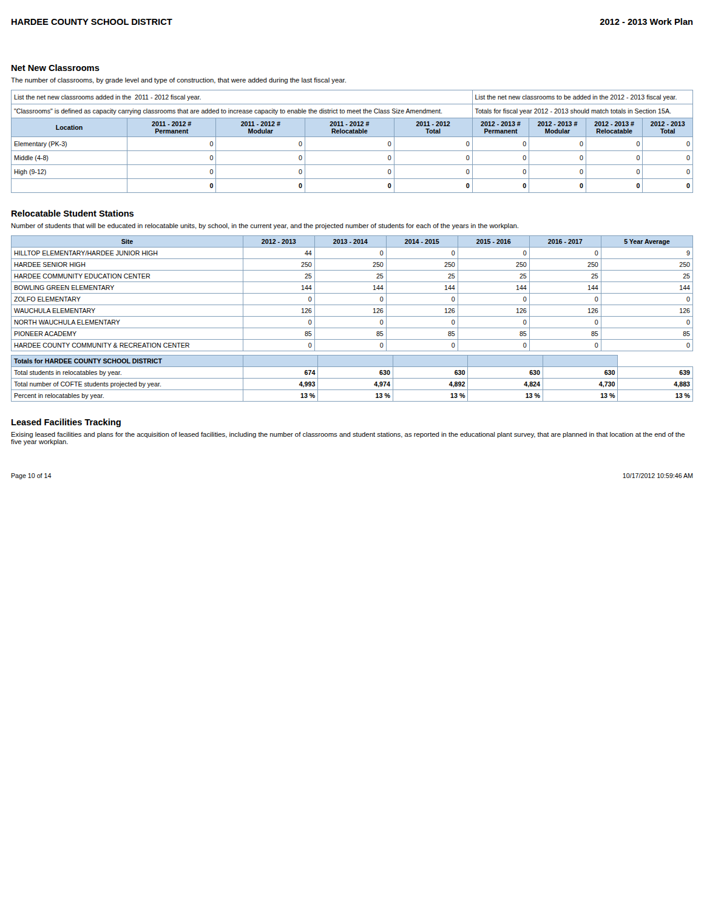HARDEE COUNTY SCHOOL DISTRICT
2012 - 2013 Work Plan
Net New Classrooms
The number of classrooms, by grade level and type of construction, that were added during the last fiscal year.
| List the net new classrooms added in the 2011 - 2012 fiscal year. | List the net new classrooms to be added in the 2012 - 2013 fiscal year. |
| "Classrooms" is defined as capacity carrying classrooms that are added to increase capacity to enable the district to meet the Class Size Amendment. | Totals for fiscal year 2012 - 2013 should match totals in Section 15A. |
| Location | 2011 - 2012 # Permanent | 2011 - 2012 # Modular | 2011 - 2012 # Relocatable | 2011 - 2012 Total | 2012 - 2013 # Permanent | 2012 - 2013 # Modular | 2012 - 2013 # Relocatable | 2012 - 2013 Total |
| Elementary (PK-3) | 0 | 0 | 0 | 0 | 0 | 0 | 0 | 0 |
| Middle (4-8) | 0 | 0 | 0 | 0 | 0 | 0 | 0 | 0 |
| High (9-12) | 0 | 0 | 0 | 0 | 0 | 0 | 0 | 0 |
| | 0 | 0 | 0 | 0 | 0 | 0 | 0 | 0 |
Relocatable Student Stations
Number of students that will be educated in relocatable units, by school, in the current year, and the projected number of students for each of the years in the workplan.
| Site | 2012 - 2013 | 2013 - 2014 | 2014 - 2015 | 2015 - 2016 | 2016 - 2017 | 5 Year Average |
| --- | --- | --- | --- | --- | --- | --- |
| HILLTOP ELEMENTARY/HARDEE JUNIOR HIGH | 44 | 0 | 0 | 0 | 0 | 9 |
| HARDEE SENIOR HIGH | 250 | 250 | 250 | 250 | 250 | 250 |
| HARDEE COMMUNITY EDUCATION CENTER | 25 | 25 | 25 | 25 | 25 | 25 |
| BOWLING GREEN ELEMENTARY | 144 | 144 | 144 | 144 | 144 | 144 |
| ZOLFO ELEMENTARY | 0 | 0 | 0 | 0 | 0 | 0 |
| WAUCHULA ELEMENTARY | 126 | 126 | 126 | 126 | 126 | 126 |
| NORTH WAUCHULA ELEMENTARY | 0 | 0 | 0 | 0 | 0 | 0 |
| PIONEER ACADEMY | 85 | 85 | 85 | 85 | 85 | 85 |
| HARDEE COUNTY COMMUNITY & RECREATION CENTER | 0 | 0 | 0 | 0 | 0 | 0 |
| Totals for HARDEE COUNTY SCHOOL DISTRICT | | | | | |
| --- | --- | --- | --- | --- | --- |
| Total students in relocatables by year. | 674 | 630 | 630 | 630 | 630 | 639 |
| Total number of COFTE students projected by year. | 4,993 | 4,974 | 4,892 | 4,824 | 4,730 | 4,883 |
| Percent in relocatables by year. | 13 % | 13 % | 13 % | 13 % | 13 % | 13 % |
Leased Facilities Tracking
Exising leased facilities and plans for the acquisition of leased facilities, including the number of classrooms and student stations, as reported in the educational plant survey, that are planned in that location at the end of the five year workplan.
Page 10 of 14
10/17/2012 10:59:46 AM